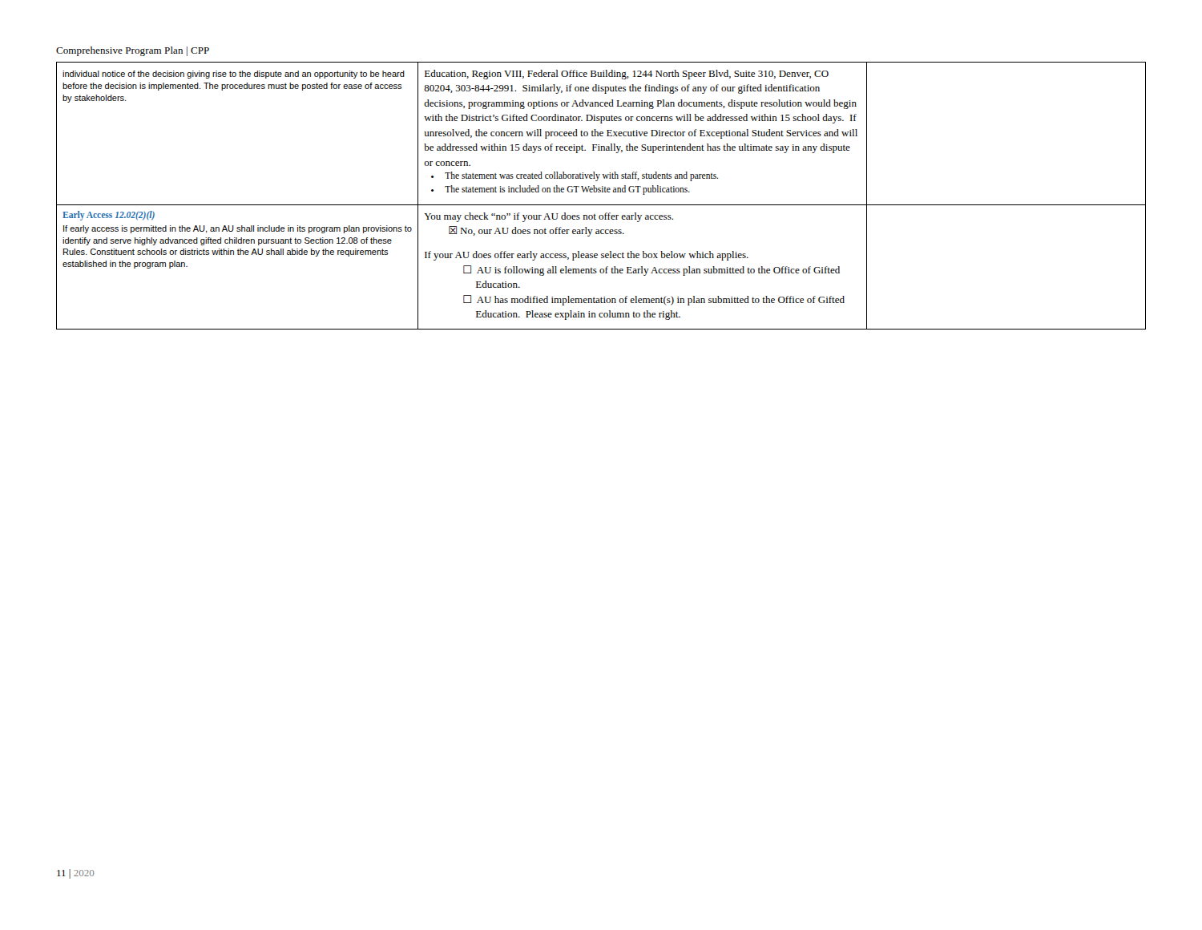Comprehensive Program Plan | CPP
| individual notice of the decision giving rise to the dispute and an opportunity to be heard before the decision is implemented. The procedures must be posted for ease of access by stakeholders. | Education, Region VIII, Federal Office Building, 1244 North Speer Blvd, Suite 310, Denver, CO 80204, 303-844-2991. Similarly, if one disputes the findings of any of our gifted identification decisions, programming options or Advanced Learning Plan documents, dispute resolution would begin with the District’s Gifted Coordinator. Disputes or concerns will be addressed within 15 school days. If unresolved, the concern will proceed to the Executive Director of Exceptional Student Services and will be addressed within 15 days of receipt. Finally, the Superintendent has the ultimate say in any dispute or concern. The statement was created collaboratively with staff, students and parents. The statement is included on the GT Website and GT publications. | |
| Early Access 12.02(2)(l) If early access is permitted in the AU, an AU shall include in its program plan provisions to identify and serve highly advanced gifted children pursuant to Section 12.08 of these Rules. Constituent schools or districts within the AU shall abide by the requirements established in the program plan. | You may check “no” if your AU does not offer early access. ☒ No, our AU does not offer early access. If your AU does offer early access, please select the box below which applies. ☐ AU is following all elements of the Early Access plan submitted to the Office of Gifted Education. ☐ AU has modified implementation of element(s) in plan submitted to the Office of Gifted Education. Please explain in column to the right. | |
11 | 2020